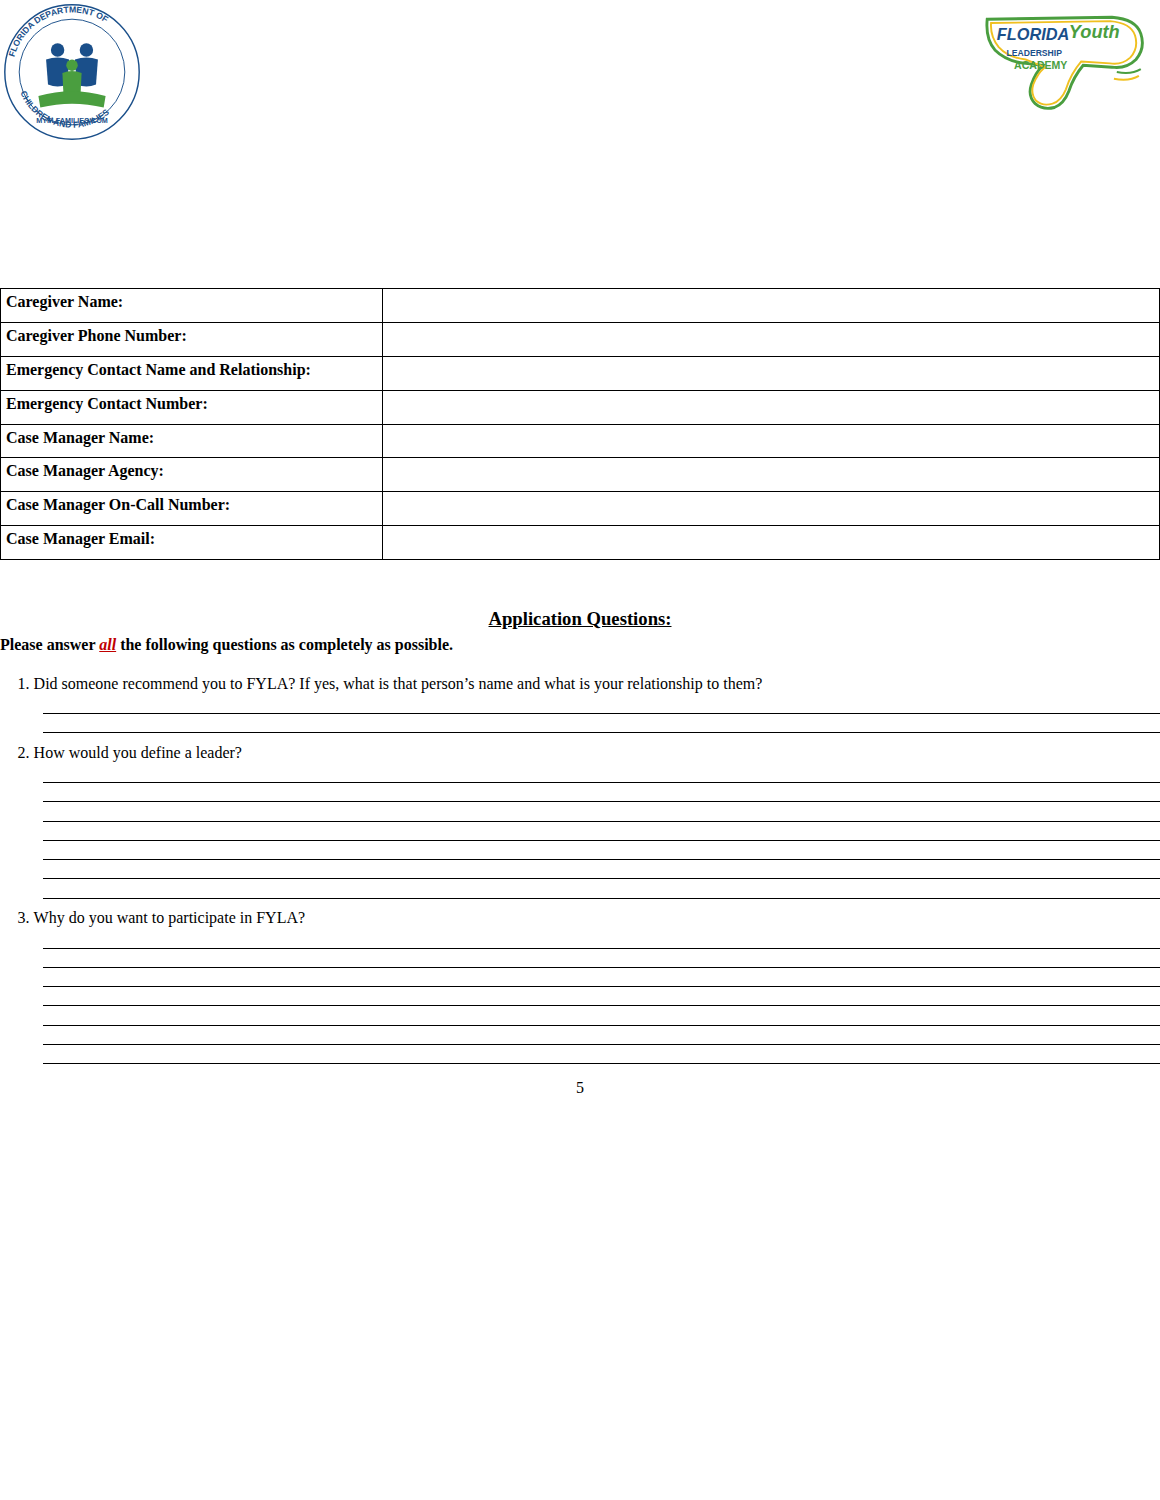FLORIDA DEPARTMENT OF CHILDREN AND FAMILIES MYFLFAMILIES.COM
FLORIDA Youth LEADERSHIP ACADEMY
| Caregiver Name: | |
| Caregiver Phone Number: | |
| Emergency Contact Name and Relationship: | |
| Emergency Contact Number: | |
| Case Manager Name: | |
| Case Manager Agency: | |
| Case Manager On-Call Number: | |
| Case Manager Email: | |
Application Questions:
Please answer all the following questions as completely as possible.
Did someone recommend you to FYLA? If yes, what is that person’s name and what is your relationship to them?
How would you define a leader?
Why do you want to participate in FYLA?
5